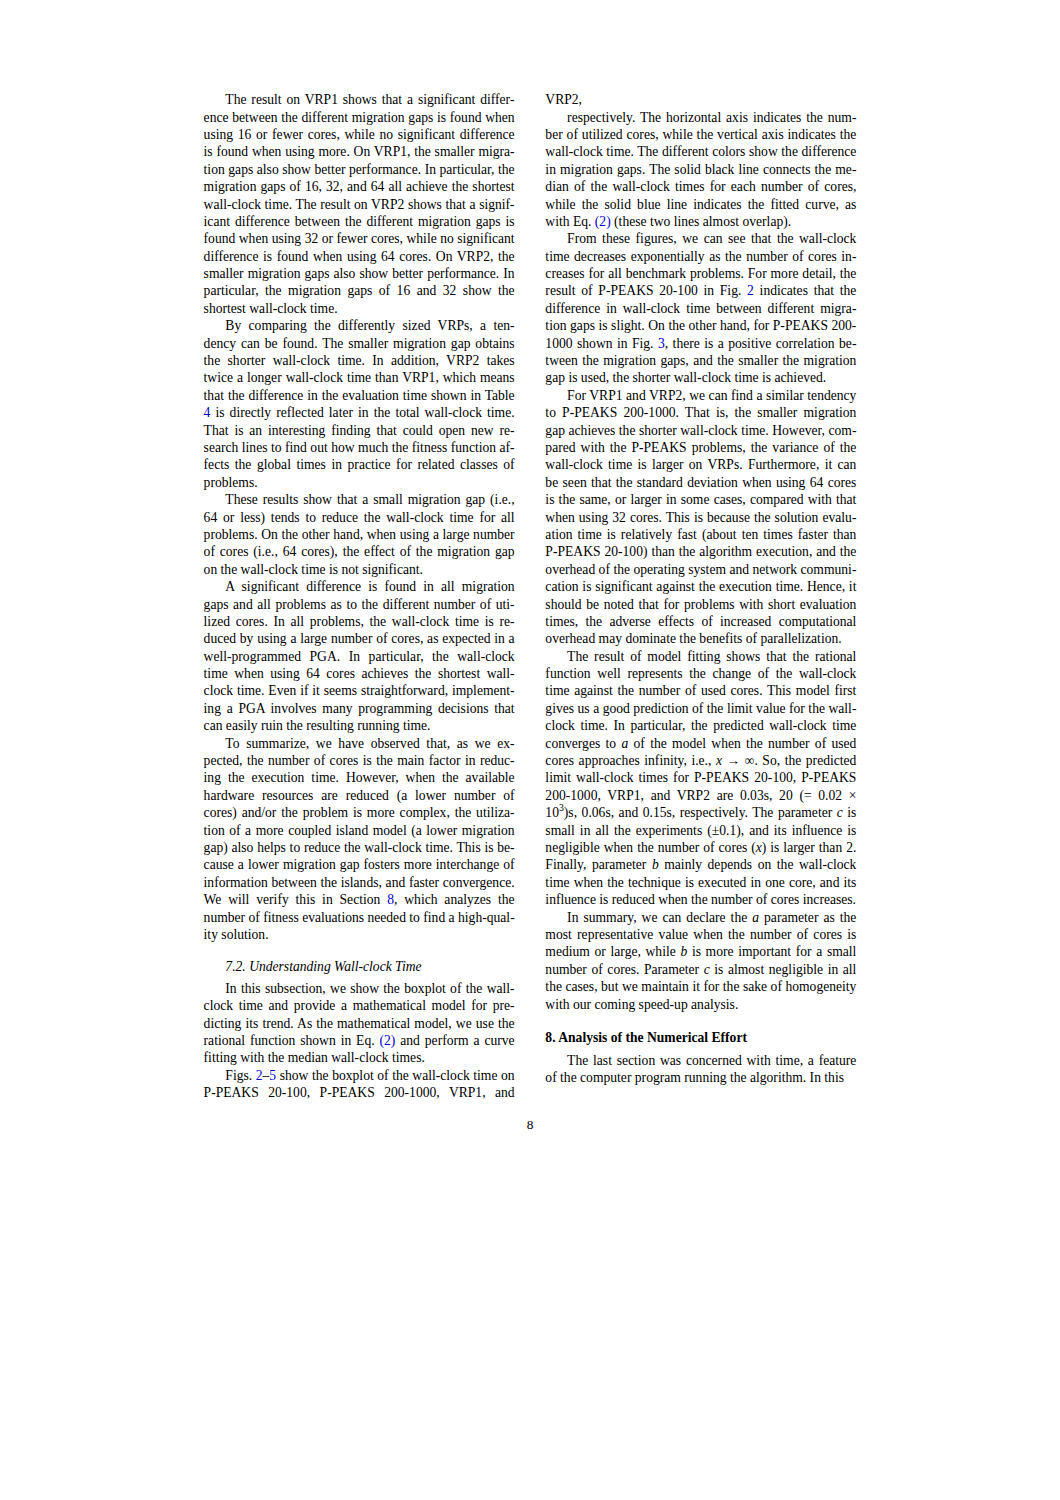The result on VRP1 shows that a significant difference between the different migration gaps is found when using 16 or fewer cores, while no significant difference is found when using more. On VRP1, the smaller migration gaps also show better performance. In particular, the migration gaps of 16, 32, and 64 all achieve the shortest wall-clock time. The result on VRP2 shows that a significant difference between the different migration gaps is found when using 32 or fewer cores, while no significant difference is found when using 64 cores. On VRP2, the smaller migration gaps also show better performance. In particular, the migration gaps of 16 and 32 show the shortest wall-clock time.
By comparing the differently sized VRPs, a tendency can be found. The smaller migration gap obtains the shorter wall-clock time. In addition, VRP2 takes twice a longer wall-clock time than VRP1, which means that the difference in the evaluation time shown in Table 4 is directly reflected later in the total wall-clock time. That is an interesting finding that could open new research lines to find out how much the fitness function affects the global times in practice for related classes of problems.
These results show that a small migration gap (i.e., 64 or less) tends to reduce the wall-clock time for all problems. On the other hand, when using a large number of cores (i.e., 64 cores), the effect of the migration gap on the wall-clock time is not significant.
A significant difference is found in all migration gaps and all problems as to the different number of utilized cores. In all problems, the wall-clock time is reduced by using a large number of cores, as expected in a well-programmed PGA. In particular, the wall-clock time when using 64 cores achieves the shortest wall-clock time. Even if it seems straightforward, implementing a PGA involves many programming decisions that can easily ruin the resulting running time.
To summarize, we have observed that, as we expected, the number of cores is the main factor in reducing the execution time. However, when the available hardware resources are reduced (a lower number of cores) and/or the problem is more complex, the utilization of a more coupled island model (a lower migration gap) also helps to reduce the wall-clock time. This is because a lower migration gap fosters more interchange of information between the islands, and faster convergence. We will verify this in Section 8, which analyzes the number of fitness evaluations needed to find a high-quality solution.
7.2. Understanding Wall-clock Time
In this subsection, we show the boxplot of the wall-clock time and provide a mathematical model for predicting its trend. As the mathematical model, we use the rational function shown in Eq. (2) and perform a curve fitting with the median wall-clock times.
Figs. 2–5 show the boxplot of the wall-clock time on P-PEAKS 20-100, P-PEAKS 200-1000, VRP1, and VRP2,
respectively. The horizontal axis indicates the number of utilized cores, while the vertical axis indicates the wall-clock time. The different colors show the difference in migration gaps. The solid black line connects the median of the wall-clock times for each number of cores, while the solid blue line indicates the fitted curve, as with Eq. (2) (these two lines almost overlap).
From these figures, we can see that the wall-clock time decreases exponentially as the number of cores increases for all benchmark problems. For more detail, the result of P-PEAKS 20-100 in Fig. 2 indicates that the difference in wall-clock time between different migration gaps is slight. On the other hand, for P-PEAKS 200-1000 shown in Fig. 3, there is a positive correlation between the migration gaps, and the smaller the migration gap is used, the shorter wall-clock time is achieved.
For VRP1 and VRP2, we can find a similar tendency to P-PEAKS 200-1000. That is, the smaller migration gap achieves the shorter wall-clock time. However, compared with the P-PEAKS problems, the variance of the wall-clock time is larger on VRPs. Furthermore, it can be seen that the standard deviation when using 64 cores is the same, or larger in some cases, compared with that when using 32 cores. This is because the solution evaluation time is relatively fast (about ten times faster than P-PEAKS 20-100) than the algorithm execution, and the overhead of the operating system and network communication is significant against the execution time. Hence, it should be noted that for problems with short evaluation times, the adverse effects of increased computational overhead may dominate the benefits of parallelization.
The result of model fitting shows that the rational function well represents the change of the wall-clock time against the number of used cores. This model first gives us a good prediction of the limit value for the wall-clock time. In particular, the predicted wall-clock time converges to a of the model when the number of used cores approaches infinity, i.e., x → ∞. So, the predicted limit wall-clock times for P-PEAKS 20-100, P-PEAKS 200-1000, VRP1, and VRP2 are 0.03s, 20 (= 0.02 × 103)s, 0.06s, and 0.15s, respectively. The parameter c is small in all the experiments (±0.1), and its influence is negligible when the number of cores (x) is larger than 2. Finally, parameter b mainly depends on the wall-clock time when the technique is executed in one core, and its influence is reduced when the number of cores increases.
In summary, we can declare the a parameter as the most representative value when the number of cores is medium or large, while b is more important for a small number of cores. Parameter c is almost negligible in all the cases, but we maintain it for the sake of homogeneity with our coming speed-up analysis.
8. Analysis of the Numerical Effort
The last section was concerned with time, a feature of the computer program running the algorithm. In this
8